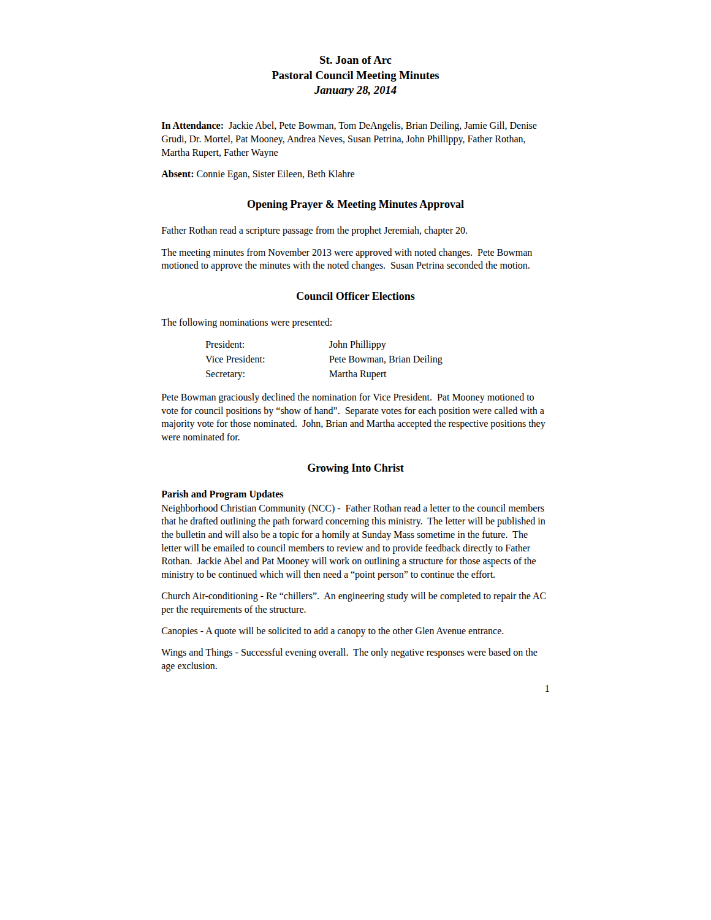St. Joan of Arc
Pastoral Council Meeting Minutes January 28, 2014
In Attendance: Jackie Abel, Pete Bowman, Tom DeAngelis, Brian Deiling, Jamie Gill, Denise Grudi, Dr. Mortel, Pat Mooney, Andrea Neves, Susan Petrina, John Phillippy, Father Rothan, Martha Rupert, Father Wayne
Absent: Connie Egan, Sister Eileen, Beth Klahre
Opening Prayer & Meeting Minutes Approval
Father Rothan read a scripture passage from the prophet Jeremiah, chapter 20.
The meeting minutes from November 2013 were approved with noted changes. Pete Bowman motioned to approve the minutes with the noted changes. Susan Petrina seconded the motion.
Council Officer Elections
The following nominations were presented:
| President: | John Phillippy |
| Vice President: | Pete Bowman, Brian Deiling |
| Secretary: | Martha Rupert |
Pete Bowman graciously declined the nomination for Vice President. Pat Mooney motioned to vote for council positions by “show of hand”. Separate votes for each position were called with a majority vote for those nominated. John, Brian and Martha accepted the respective positions they were nominated for.
Growing Into Christ
Parish and Program Updates
Neighborhood Christian Community (NCC) - Father Rothan read a letter to the council members that he drafted outlining the path forward concerning this ministry. The letter will be published in the bulletin and will also be a topic for a homily at Sunday Mass sometime in the future. The letter will be emailed to council members to review and to provide feedback directly to Father Rothan. Jackie Abel and Pat Mooney will work on outlining a structure for those aspects of the ministry to be continued which will then need a “point person” to continue the effort.
Church Air-conditioning - Re “chillers”. An engineering study will be completed to repair the AC per the requirements of the structure.
Canopies - A quote will be solicited to add a canopy to the other Glen Avenue entrance.
Wings and Things - Successful evening overall. The only negative responses were based on the age exclusion.
1